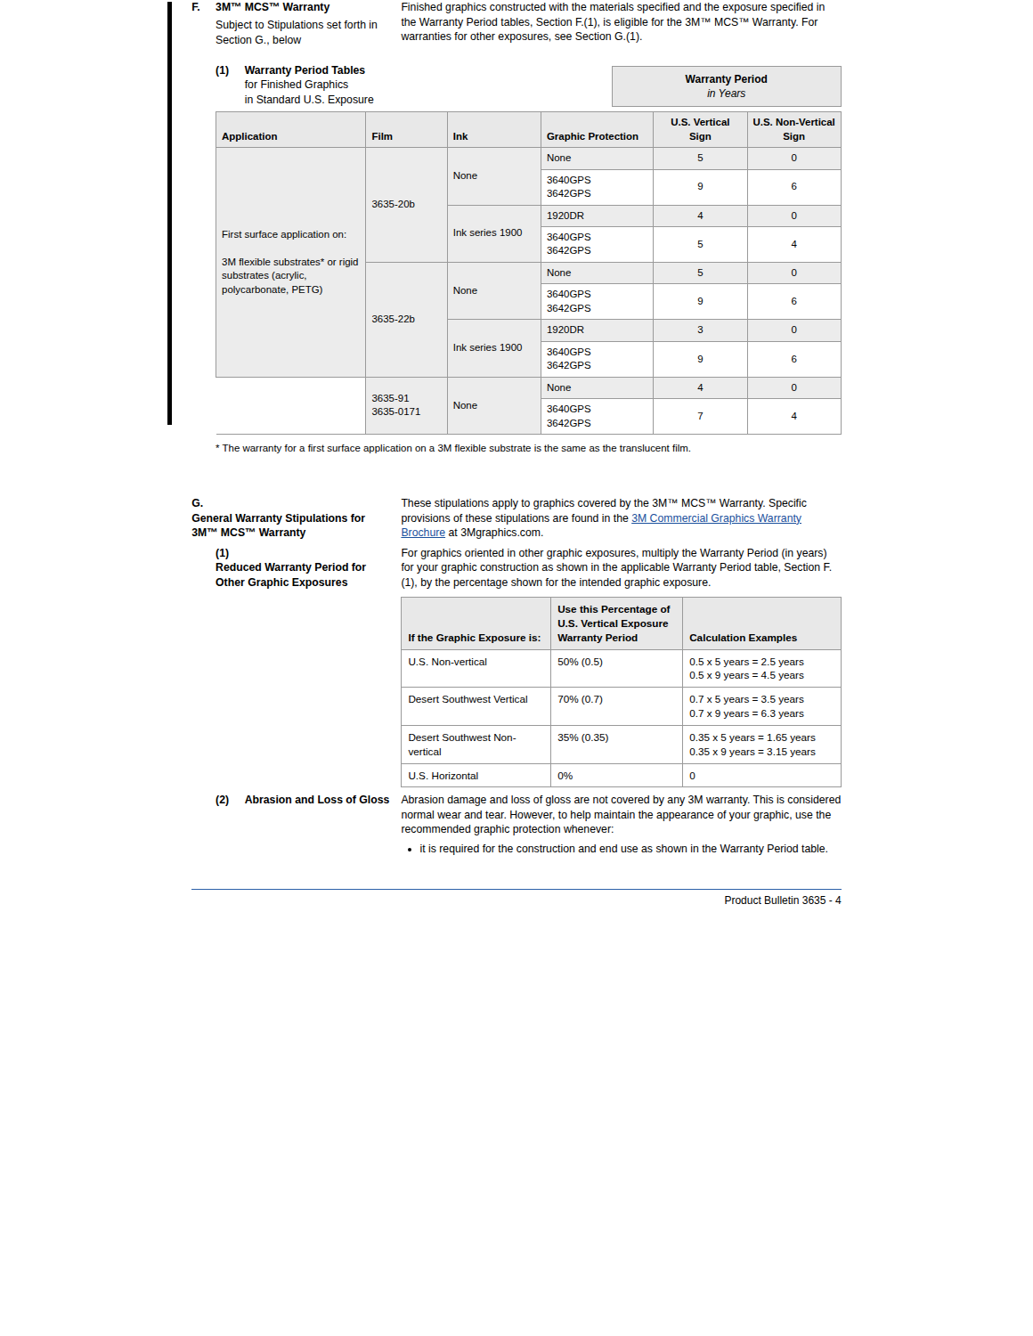F. 3M™ MCS™ Warranty
Subject to Stipulations set forth in Section G., below
Finished graphics constructed with the materials specified and the exposure specified in the Warranty Period tables, Section F.(1), is eligible for the 3M™ MCS™ Warranty. For warranties for other exposures, see Section G.(1).
| (1) Warranty Period Tables for Finished Graphics in Standard U.S. Exposure | Warranty Period in Years |
| Application | Film | Ink | Graphic Protection | U.S. Vertical Sign | U.S. Non-Vertical Sign |
| --- | --- | --- | --- | --- | --- |
| First surface application on: 3M flexible substrates* or rigid substrates (acrylic, polycarbonate, PETG) | 3635-20b | None | None | 5 | 0 |
| 3640GPS 3642GPS | 9 | 6 |
| Ink series 1900 | 1920DR | 4 | 0 |
| 3640GPS 3642GPS | 5 | 4 |
| 3635-22b | None | None | 5 | 0 |
| 3640GPS 3642GPS | 9 | 6 |
| Ink series 1900 | 1920DR | 3 | 0 |
| 3640GPS 3642GPS | 9 | 6 |
| | 3635-91 3635-0171 | None | None | 4 | 0 |
| 3640GPS 3642GPS | 7 | 4 |
* The warranty for a first surface application on a 3M flexible substrate is the same as the translucent film.
G. General Warranty Stipulations for 3M™ MCS™ Warranty
These stipulations apply to graphics covered by the 3M™ MCS™ Warranty. Specific provisions of these stipulations are found in the 3M Commercial Graphics Warranty Brochure at 3Mgraphics.com.
(1) Reduced Warranty Period for Other Graphic Exposures
For graphics oriented in other graphic exposures, multiply the Warranty Period (in years) for your graphic construction as shown in the applicable Warranty Period table, Section F.(1), by the percentage shown for the intended graphic exposure.
| If the Graphic Exposure is: | Use this Percentage of U.S. Vertical Exposure Warranty Period | Calculation Examples |
| --- | --- | --- |
| U.S. Non-vertical | 50% (0.5) | 0.5 x 5 years = 2.5 years 0.5 x 9 years = 4.5 years |
| Desert Southwest Vertical | 70% (0.7) | 0.7 x 5 years = 3.5 years 0.7 x 9 years = 6.3 years |
| Desert Southwest Non-vertical | 35% (0.35) | 0.35 x 5 years = 1.65 years 0.35 x 9 years = 3.15 years |
| U.S. Horizontal | 0% | 0 |
(2) Abrasion and Loss of Gloss
Abrasion damage and loss of gloss are not covered by any 3M warranty. This is considered normal wear and tear. However, to help maintain the appearance of your graphic, use the recommended graphic protection whenever:
it is required for the construction and end use as shown in the Warranty Period table.
Product Bulletin 3635 - 4